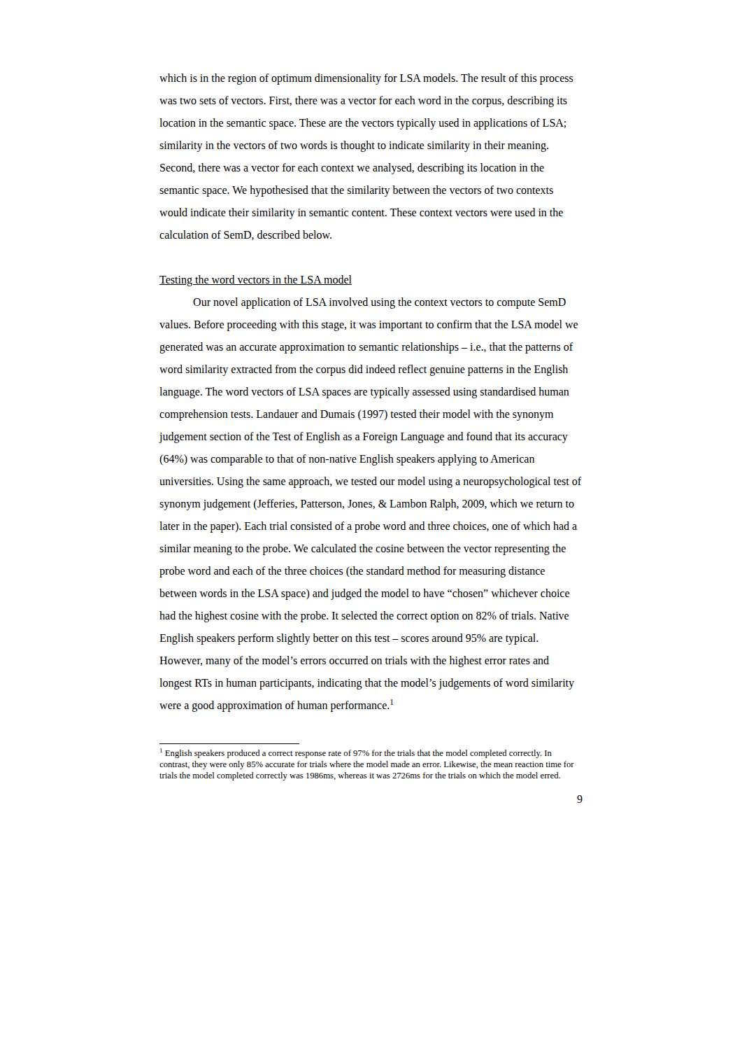which is in the region of optimum dimensionality for LSA models. The result of this process was two sets of vectors. First, there was a vector for each word in the corpus, describing its location in the semantic space. These are the vectors typically used in applications of LSA; similarity in the vectors of two words is thought to indicate similarity in their meaning. Second, there was a vector for each context we analysed, describing its location in the semantic space. We hypothesised that the similarity between the vectors of two contexts would indicate their similarity in semantic content. These context vectors were used in the calculation of SemD, described below.
Testing the word vectors in the LSA model
Our novel application of LSA involved using the context vectors to compute SemD values. Before proceeding with this stage, it was important to confirm that the LSA model we generated was an accurate approximation to semantic relationships – i.e., that the patterns of word similarity extracted from the corpus did indeed reflect genuine patterns in the English language. The word vectors of LSA spaces are typically assessed using standardised human comprehension tests. Landauer and Dumais (1997) tested their model with the synonym judgement section of the Test of English as a Foreign Language and found that its accuracy (64%) was comparable to that of non-native English speakers applying to American universities. Using the same approach, we tested our model using a neuropsychological test of synonym judgement (Jefferies, Patterson, Jones, & Lambon Ralph, 2009, which we return to later in the paper). Each trial consisted of a probe word and three choices, one of which had a similar meaning to the probe. We calculated the cosine between the vector representing the probe word and each of the three choices (the standard method for measuring distance between words in the LSA space) and judged the model to have “chosen” whichever choice had the highest cosine with the probe. It selected the correct option on 82% of trials. Native English speakers perform slightly better on this test – scores around 95% are typical. However, many of the model’s errors occurred on trials with the highest error rates and longest RTs in human participants, indicating that the model’s judgements of word similarity were a good approximation of human performance.1
1 English speakers produced a correct response rate of 97% for the trials that the model completed correctly. In contrast, they were only 85% accurate for trials where the model made an error. Likewise, the mean reaction time for trials the model completed correctly was 1986ms, whereas it was 2726ms for the trials on which the model erred.
9